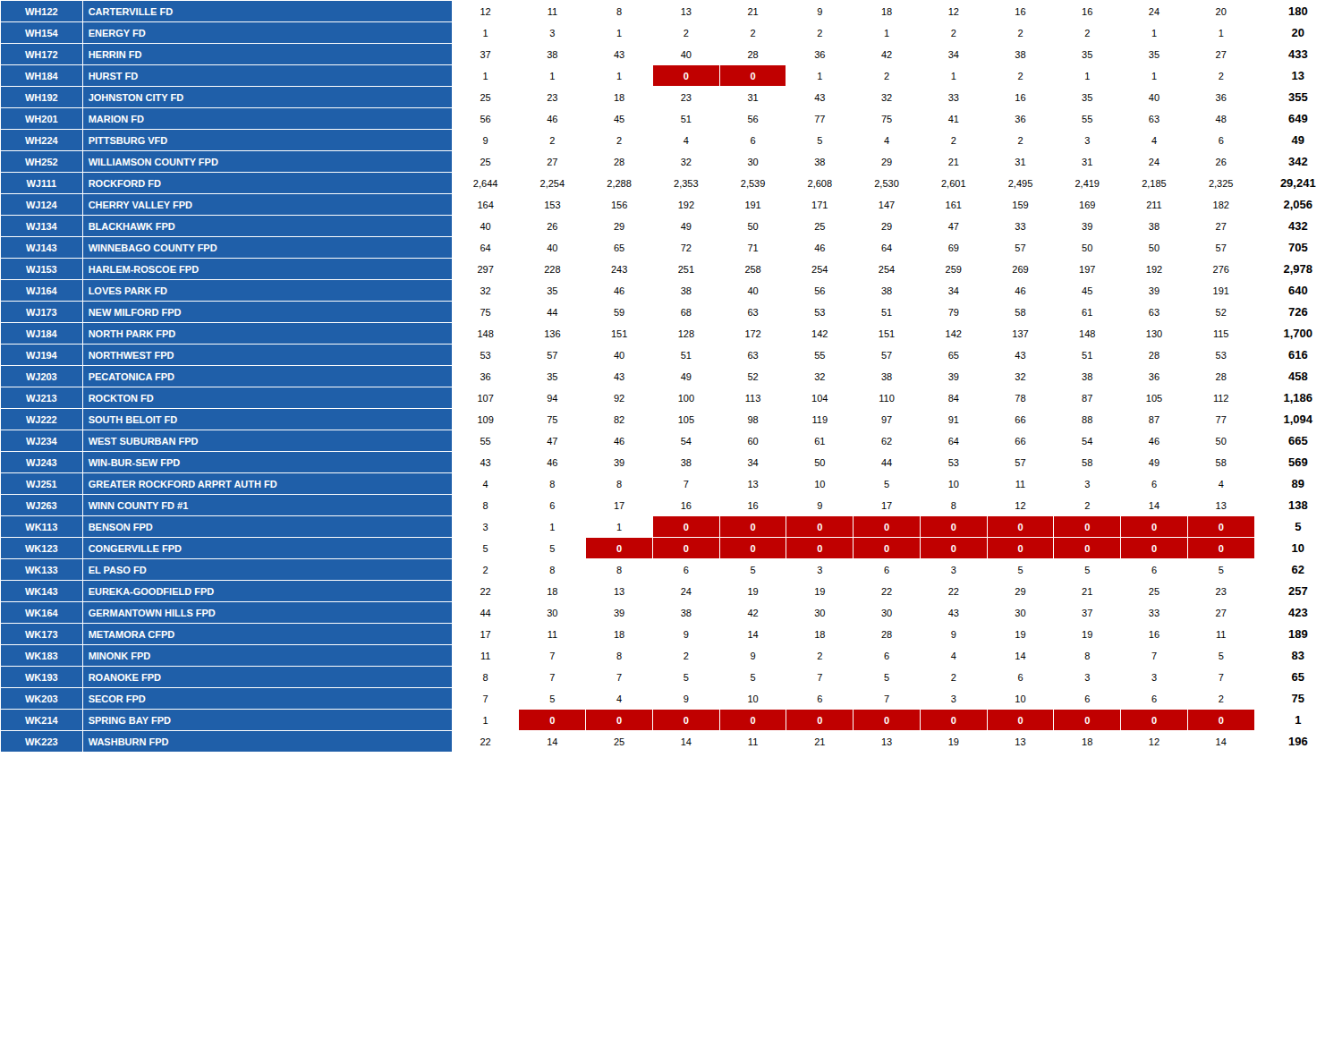| WH122 | CARTERVILLE FD | 12 | 11 | 8 | 13 | 21 | 9 | 18 | 12 | 16 | 16 | 24 | 20 | 180 |
| WH154 | ENERGY FD | 1 | 3 | 1 | 2 | 2 | 2 | 1 | 2 | 2 | 2 | 1 | 1 | 20 |
| WH172 | HERRIN FD | 37 | 38 | 43 | 40 | 28 | 36 | 42 | 34 | 38 | 35 | 35 | 27 | 433 |
| WH184 | HURST FD | 1 | 1 | 1 | 0 | 0 | 1 | 2 | 1 | 2 | 1 | 1 | 2 | 13 |
| WH192 | JOHNSTON CITY FD | 25 | 23 | 18 | 23 | 31 | 43 | 32 | 33 | 16 | 35 | 40 | 36 | 355 |
| WH201 | MARION FD | 56 | 46 | 45 | 51 | 56 | 77 | 75 | 41 | 36 | 55 | 63 | 48 | 649 |
| WH224 | PITTSBURG VFD | 9 | 2 | 2 | 4 | 6 | 5 | 4 | 2 | 2 | 3 | 4 | 6 | 49 |
| WH252 | WILLIAMSON COUNTY FPD | 25 | 27 | 28 | 32 | 30 | 38 | 29 | 21 | 31 | 31 | 24 | 26 | 342 |
| WJ111 | ROCKFORD FD | 2,644 | 2,254 | 2,288 | 2,353 | 2,539 | 2,608 | 2,530 | 2,601 | 2,495 | 2,419 | 2,185 | 2,325 | 29,241 |
| WJ124 | CHERRY VALLEY FPD | 164 | 153 | 156 | 192 | 191 | 171 | 147 | 161 | 159 | 169 | 211 | 182 | 2,056 |
| WJ134 | BLACKHAWK FPD | 40 | 26 | 29 | 49 | 50 | 25 | 29 | 47 | 33 | 39 | 38 | 27 | 432 |
| WJ143 | WINNEBAGO COUNTY FPD | 64 | 40 | 65 | 72 | 71 | 46 | 64 | 69 | 57 | 50 | 50 | 57 | 705 |
| WJ153 | HARLEM-ROSCOE FPD | 297 | 228 | 243 | 251 | 258 | 254 | 254 | 259 | 269 | 197 | 192 | 276 | 2,978 |
| WJ164 | LOVES PARK FD | 32 | 35 | 46 | 38 | 40 | 56 | 38 | 34 | 46 | 45 | 39 | 191 | 640 |
| WJ173 | NEW MILFORD FPD | 75 | 44 | 59 | 68 | 63 | 53 | 51 | 79 | 58 | 61 | 63 | 52 | 726 |
| WJ184 | NORTH PARK FPD | 148 | 136 | 151 | 128 | 172 | 142 | 151 | 142 | 137 | 148 | 130 | 115 | 1,700 |
| WJ194 | NORTHWEST FPD | 53 | 57 | 40 | 51 | 63 | 55 | 57 | 65 | 43 | 51 | 28 | 53 | 616 |
| WJ203 | PECATONICA FPD | 36 | 35 | 43 | 49 | 52 | 32 | 38 | 39 | 32 | 38 | 36 | 28 | 458 |
| WJ213 | ROCKTON FD | 107 | 94 | 92 | 100 | 113 | 104 | 110 | 84 | 78 | 87 | 105 | 112 | 1,186 |
| WJ222 | SOUTH BELOIT FD | 109 | 75 | 82 | 105 | 98 | 119 | 97 | 91 | 66 | 88 | 87 | 77 | 1,094 |
| WJ234 | WEST SUBURBAN FPD | 55 | 47 | 46 | 54 | 60 | 61 | 62 | 64 | 66 | 54 | 46 | 50 | 665 |
| WJ243 | WIN-BUR-SEW FPD | 43 | 46 | 39 | 38 | 34 | 50 | 44 | 53 | 57 | 58 | 49 | 58 | 569 |
| WJ251 | GREATER ROCKFORD ARPRT AUTH FD | 4 | 8 | 8 | 7 | 13 | 10 | 5 | 10 | 11 | 3 | 6 | 4 | 89 |
| WJ263 | WINN COUNTY FD #1 | 8 | 6 | 17 | 16 | 16 | 9 | 17 | 8 | 12 | 2 | 14 | 13 | 138 |
| WK113 | BENSON FPD | 3 | 1 | 1 | 0 | 0 | 0 | 0 | 0 | 0 | 0 | 0 | 0 | 5 |
| WK123 | CONGERVILLE FPD | 5 | 5 | 0 | 0 | 0 | 0 | 0 | 0 | 0 | 0 | 0 | 0 | 10 |
| WK133 | EL PASO FD | 2 | 8 | 8 | 6 | 5 | 3 | 6 | 3 | 5 | 5 | 6 | 5 | 62 |
| WK143 | EUREKA-GOODFIELD FPD | 22 | 18 | 13 | 24 | 19 | 19 | 22 | 22 | 29 | 21 | 25 | 23 | 257 |
| WK164 | GERMANTOWN HILLS FPD | 44 | 30 | 39 | 38 | 42 | 30 | 30 | 43 | 30 | 37 | 33 | 27 | 423 |
| WK173 | METAMORA CFPD | 17 | 11 | 18 | 9 | 14 | 18 | 28 | 9 | 19 | 19 | 16 | 11 | 189 |
| WK183 | MINONK FPD | 11 | 7 | 8 | 2 | 9 | 2 | 6 | 4 | 14 | 8 | 7 | 5 | 83 |
| WK193 | ROANOKE FPD | 8 | 7 | 7 | 5 | 5 | 7 | 5 | 2 | 6 | 3 | 3 | 7 | 65 |
| WK203 | SECOR FPD | 7 | 5 | 4 | 9 | 10 | 6 | 7 | 3 | 10 | 6 | 6 | 2 | 75 |
| WK214 | SPRING BAY FPD | 1 | 0 | 0 | 0 | 0 | 0 | 0 | 0 | 0 | 0 | 0 | 0 | 1 |
| WK223 | WASHBURN FPD | 22 | 14 | 25 | 14 | 11 | 21 | 13 | 19 | 13 | 18 | 12 | 14 | 196 |